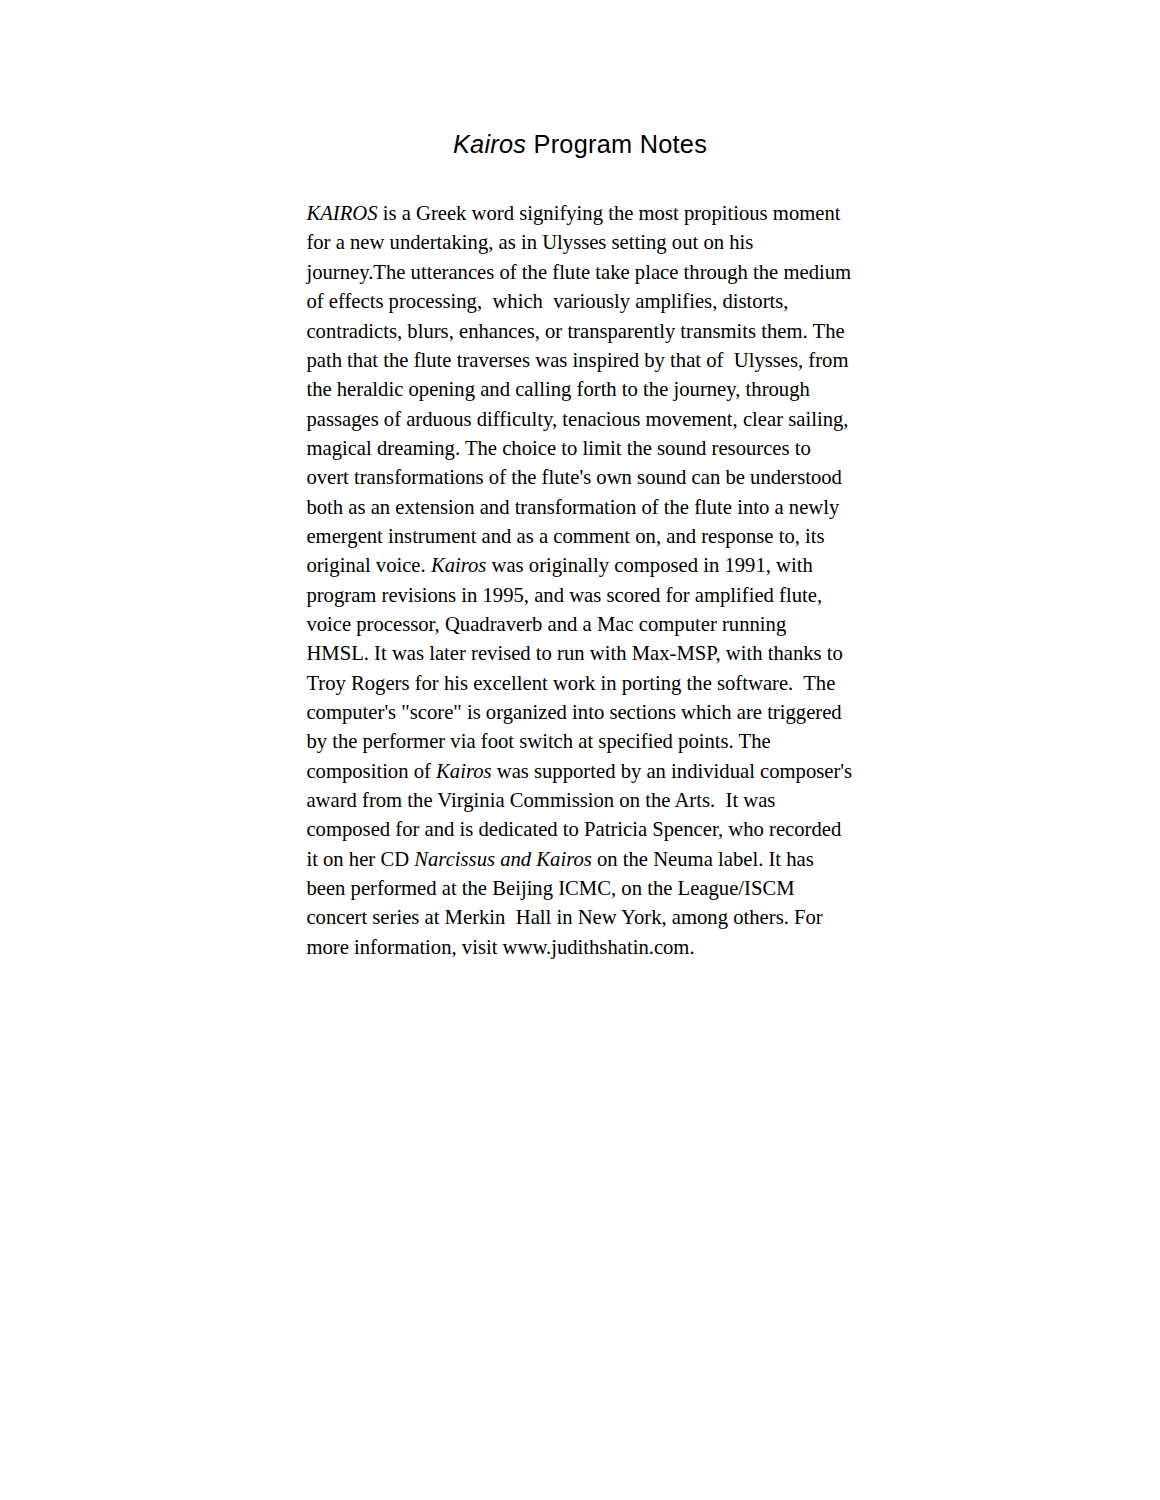Kairos Program Notes
KAIROS is a Greek word signifying the most propitious moment for a new undertaking, as in Ulysses setting out on his journey.The utterances of the flute take place through the medium of effects processing, which variously amplifies, distorts, contradicts, blurs, enhances, or transparently transmits them. The path that the flute traverses was inspired by that of Ulysses, from the heraldic opening and calling forth to the journey, through passages of arduous difficulty, tenacious movement, clear sailing, magical dreaming. The choice to limit the sound resources to overt transformations of the flute's own sound can be understood both as an extension and transformation of the flute into a newly emergent instrument and as a comment on, and response to, its original voice. Kairos was originally composed in 1991, with program revisions in 1995, and was scored for amplified flute, voice processor, Quadraverb and a Mac computer running HMSL. It was later revised to run with Max-MSP, with thanks to Troy Rogers for his excellent work in porting the software. The computer's "score" is organized into sections which are triggered by the performer via foot switch at specified points. The composition of Kairos was supported by an individual composer's award from the Virginia Commission on the Arts. It was composed for and is dedicated to Patricia Spencer, who recorded it on her CD Narcissus and Kairos on the Neuma label. It has been performed at the Beijing ICMC, on the League/ISCM concert series at Merkin Hall in New York, among others. For more information, visit www.judithshatin.com.